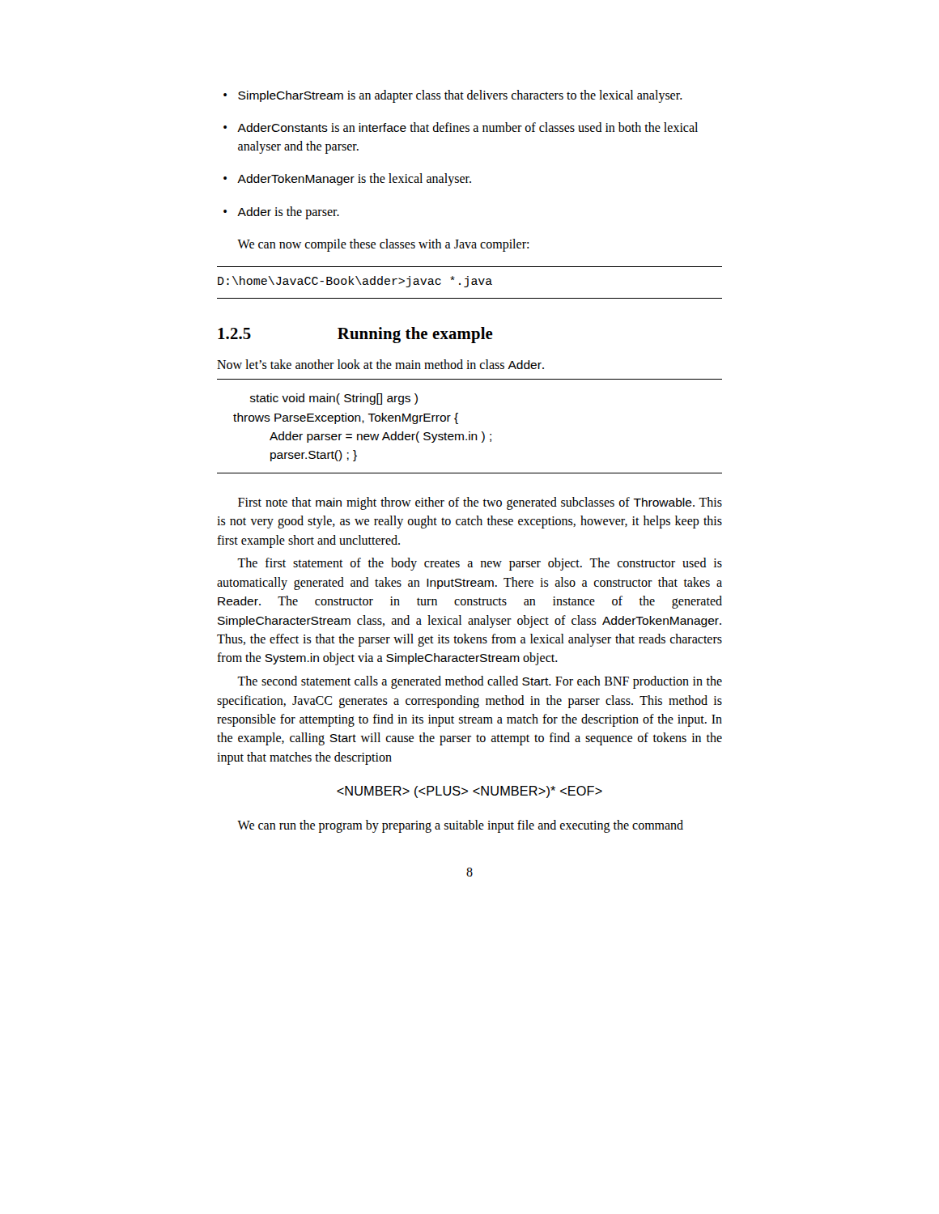SimpleCharStream is an adapter class that delivers characters to the lexical analyser.
AdderConstants is an interface that defines a number of classes used in both the lexical analyser and the parser.
AdderTokenManager is the lexical analyser.
Adder is the parser.
We can now compile these classes with a Java compiler:
D:\home\JavaCC-Book\adder>javac *.java
1.2.5 Running the example
Now let’s take another look at the main method in class Adder.
static void main( String[] args )
throws ParseException, TokenMgrError {
Adder parser = new Adder( System.in ) ;
parser.Start() ; }
First note that main might throw either of the two generated subclasses of Throwable. This is not very good style, as we really ought to catch these exceptions, however, it helps keep this first example short and uncluttered.
The first statement of the body creates a new parser object. The constructor used is automatically generated and takes an InputStream. There is also a constructor that takes a Reader. The constructor in turn constructs an instance of the generated SimpleCharacterStream class, and a lexical analyser object of class AdderTokenManager. Thus, the effect is that the parser will get its tokens from a lexical analyser that reads characters from the System.in object via a SimpleCharacterStream object.
The second statement calls a generated method called Start. For each BNF production in the specification, JavaCC generates a corresponding method in the parser class. This method is responsible for attempting to find in its input stream a match for the description of the input. In the example, calling Start will cause the parser to attempt to find a sequence of tokens in the input that matches the description
<NUMBER> (<PLUS> <NUMBER>)* <EOF>
We can run the program by preparing a suitable input file and executing the command
8